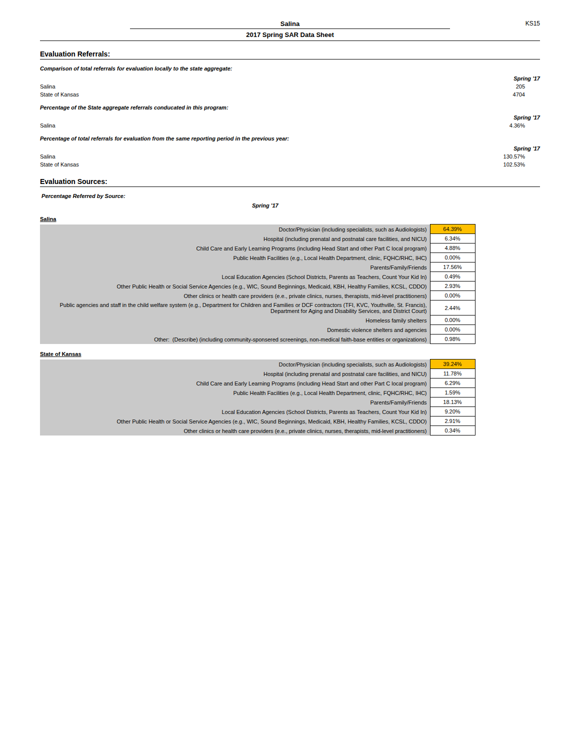Salina
KS15
2017 Spring SAR Data Sheet
Evaluation Referrals:
Comparison of total referrals for evaluation locally to the state aggregate:
| | Spring '17 |
| Salina | 205 |
| State of Kansas | 4704 |
Percentage of the State aggregate referrals conducated in this program:
| | Spring '17 |
| Salina | 4.36% |
Percentage of total referrals for evaluation from the same reporting period in the previous year:
| | Spring '17 |
| Salina | 130.57% |
| State of Kansas | 102.53% |
Evaluation Sources:
Percentage Referred by Source:
| | Spring '17 | |
Salina
| Doctor/Physician (including specialists, such as Audiologists) | 64.39% | |
| Hospital (including prenatal and postnatal care facilities, and NICU) | 6.34% | |
| Child Care and Early Learning Programs (including Head Start and other Part C local program) | 4.88% | |
| Public Health Facilities (e.g., Local Health Department, clinic, FQHC/RHC, IHC) | 0.00% | |
| Parents/Family/Friends | 17.56% | |
| Local Education Agencies (School Districts, Parents as Teachers, Count Your Kid In) | 0.49% | |
| Other Public Health or Social Service Agencies (e.g., WIC, Sound Beginnings, Medicaid, KBH, Healthy Families, KCSL, CDDO) | 2.93% | |
| Other clinics or health care providers (e.e., private clinics, nurses, therapists, mid-level practitioners) | 0.00% | |
| Public agencies and staff in the child welfare system (e.g., Department for Children and Families or DCF contractors (TFI, KVC, Youthville, St. Francis), Department for Aging and Disability Services, and District Court) | 2.44% | |
| Homeless family shelters | 0.00% | |
| Domestic violence shelters and agencies | 0.00% | |
| Other: (Describe) (including community-sponsered screenings, non-medical faith-base entities or organizations) | 0.98% | |
State of Kansas
| Doctor/Physician (including specialists, such as Audiologists) | 39.24% | |
| Hospital (including prenatal and postnatal care facilities, and NICU) | 11.78% | |
| Child Care and Early Learning Programs (including Head Start and other Part C local program) | 6.29% | |
| Public Health Facilities (e.g., Local Health Department, clinic, FQHC/RHC, IHC) | 1.59% | |
| Parents/Family/Friends | 18.13% | |
| Local Education Agencies (School Districts, Parents as Teachers, Count Your Kid In) | 9.20% | |
| Other Public Health or Social Service Agencies (e.g., WIC, Sound Beginnings, Medicaid, KBH, Healthy Families, KCSL, CDDO) | 2.91% | |
| Other clinics or health care providers (e.e., private clinics, nurses, therapists, mid-level practitioners) | 0.34% | |